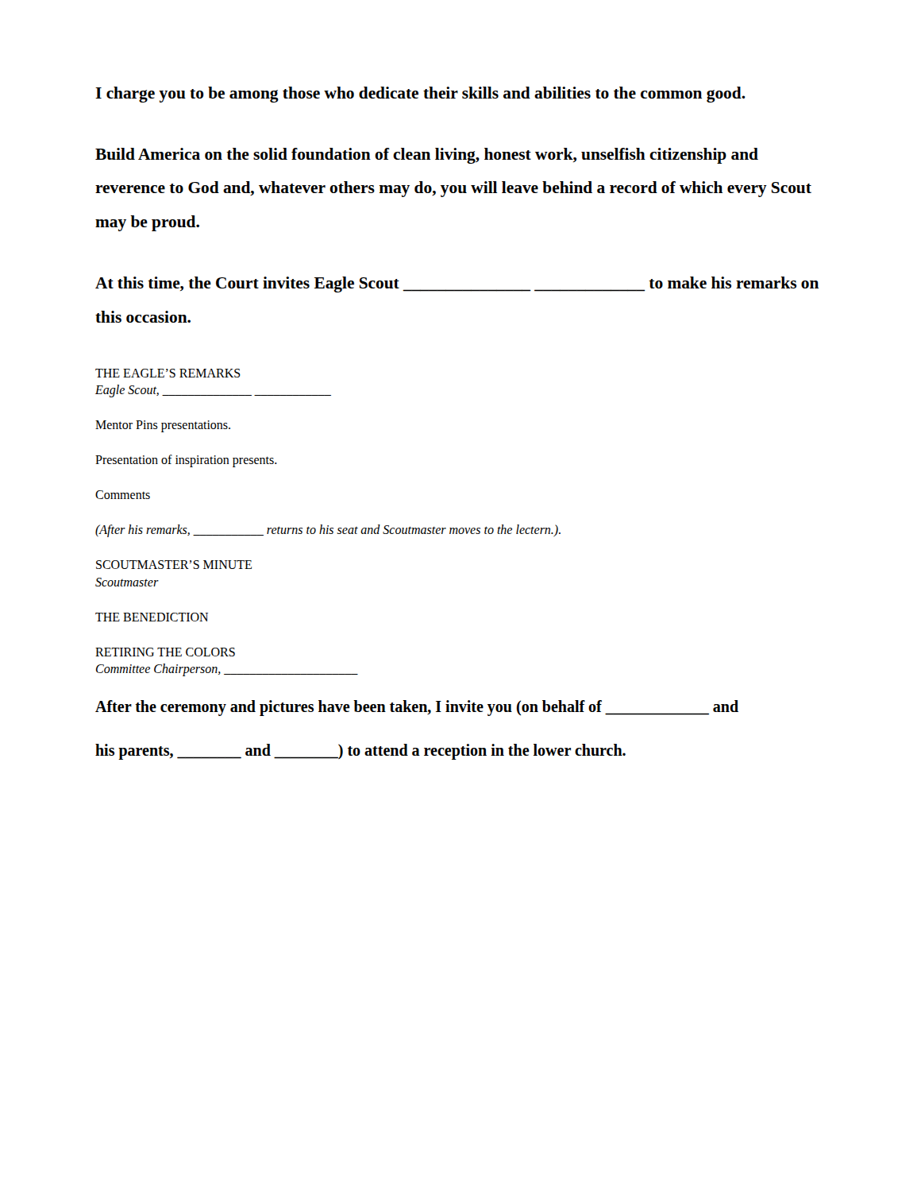I charge you to be among those who dedicate their skills and abilities to the common good.
Build America on the solid foundation of clean living, honest work, unselfish citizenship and reverence to God and, whatever others may do, you will leave behind a record of which every Scout may be proud.
At this time, the Court invites Eagle Scout _______________ _____________ to make his remarks on this occasion.
THE EAGLE’S REMARKS
Eagle Scout, ______________ ____________
Mentor Pins presentations.
Presentation of inspiration presents.
Comments
(After his remarks, ___________ returns to his seat and Scoutmaster moves to the lectern.).
SCOUTMASTER’S MINUTE
Scoutmaster
THE BENEDICTION
RETIRING THE COLORS
Committee Chairperson, _____________________
After the ceremony and pictures have been taken, I invite you (on behalf of _____________ and
his parents, ________ and ________) to attend a reception in the lower church.